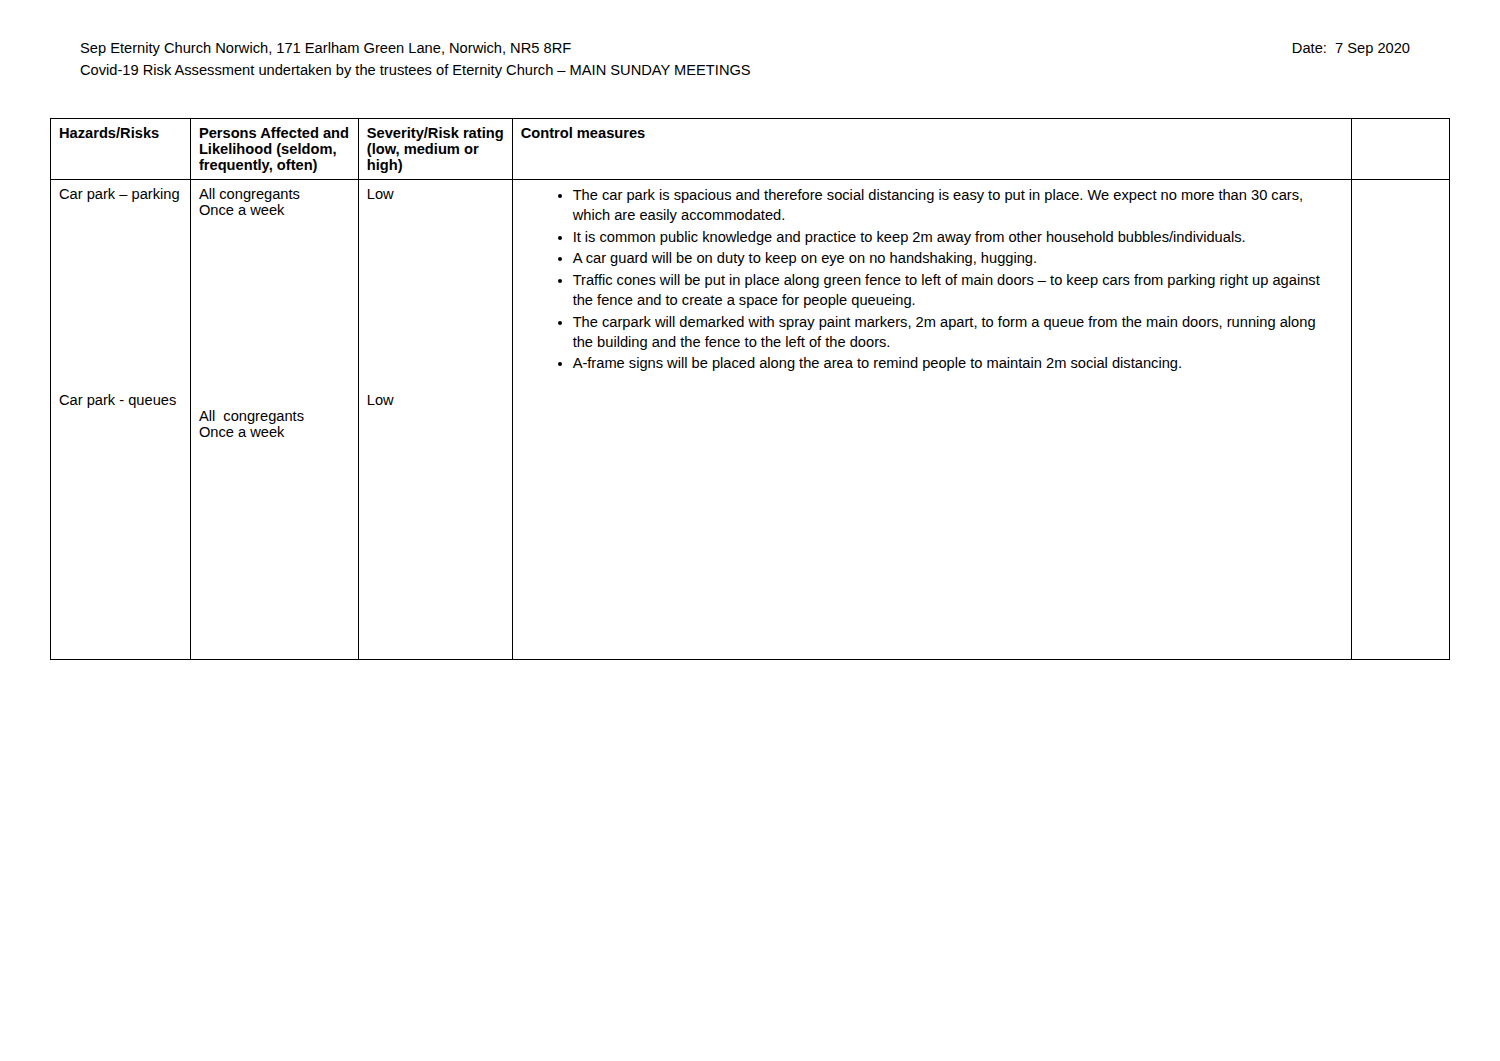Sep Eternity Church Norwich, 171 Earlham Green Lane, Norwich, NR5 8RF
Date: 7 Sep 2020
Covid-19 Risk Assessment undertaken by the trustees of Eternity Church – MAIN SUNDAY MEETINGS
| Hazards/Risks | Persons Affected and Likelihood (seldom, frequently, often) | Severity/Risk rating (low, medium or high) | Control measures | |
| --- | --- | --- | --- | --- |
| Car park – parking Car park - queues | All congregants Once a week All congregants Once a week | Low Low | The car park is spacious and therefore social distancing is easy to put in place. We expect no more than 30 cars, which are easily accommodated. It is common public knowledge and practice to keep 2m away from other household bubbles/individuals. A car guard will be on duty to keep on eye on no handshaking, hugging. Traffic cones will be put in place along green fence to left of main doors – to keep cars from parking right up against the fence and to create a space for people queueing. The carpark will demarked with spray paint markers, 2m apart, to form a queue from the main doors, running along the building and the fence to the left of the doors. A-frame signs will be placed along the area to remind people to maintain 2m social distancing. | |